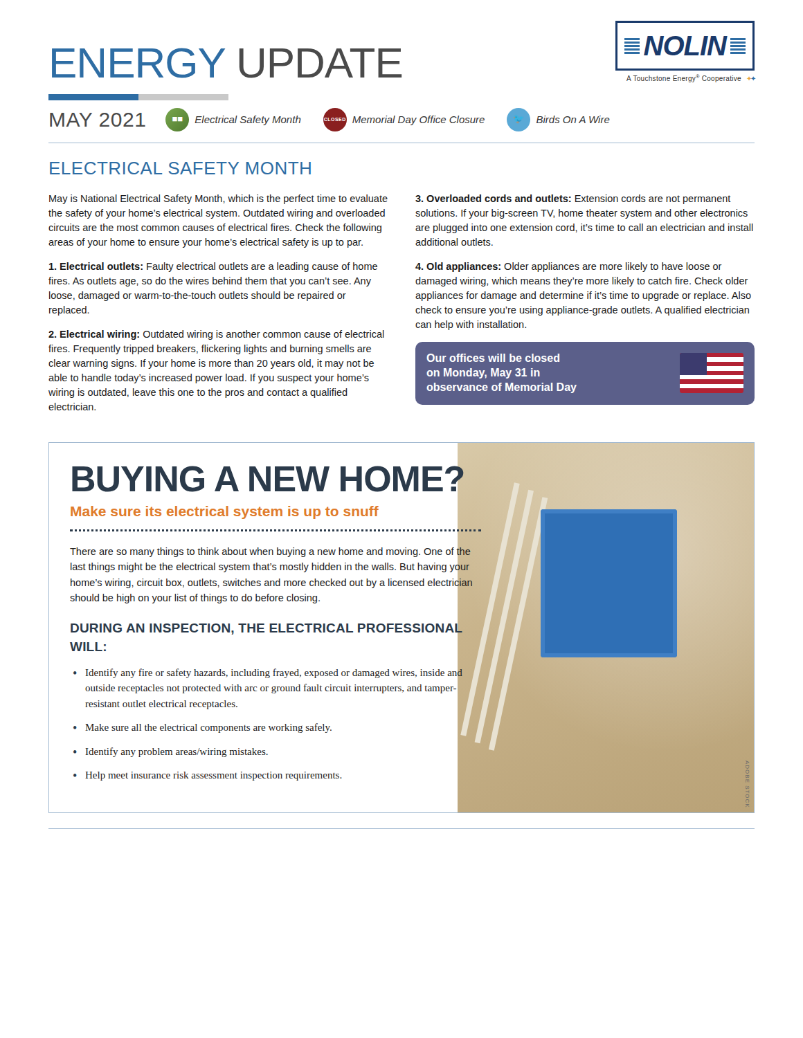ENERGY UPDATE
NOLIN
A Touchstone Energy® Cooperative ✦✦
MAY 2021
■■
Electrical Safety Month
CLOSED
Memorial Day Office Closure
🐦
Birds On A Wire
ELECTRICAL SAFETY MONTH
May is National Electrical Safety Month, which is the perfect time to evaluate the safety of your home’s electrical system. Outdated wiring and overloaded circuits are the most common causes of electrical fires. Check the following areas of your home to ensure your home’s electrical safety is up to par.
1. Electrical outlets: Faulty electrical outlets are a leading cause of home fires. As outlets age, so do the wires behind them that you can’t see. Any loose, damaged or warm-to-the-touch outlets should be repaired or replaced.
2. Electrical wiring: Outdated wiring is another common cause of electrical fires. Frequently tripped breakers, flickering lights and burning smells are clear warning signs. If your home is more than 20 years old, it may not be able to handle today’s increased power load. If you suspect your home’s wiring is outdated, leave this one to the pros and contact a qualified electrician.
3. Overloaded cords and outlets: Extension cords are not permanent solutions. If your big-screen TV, home theater system and other electronics are plugged into one extension cord, it’s time to call an electrician and install additional outlets.
4. Old appliances: Older appliances are more likely to have loose or damaged wiring, which means they’re more likely to catch fire. Check older appliances for damage and determine if it’s time to upgrade or replace. Also check to ensure you’re using appliance-grade outlets. A qualified electrician can help with installation.
Our offices will be closed
on Monday, May 31 in
observance of Memorial Day
ADOBE STOCK
BUYING A NEW HOME?
Make sure its electrical system is up to snuff
There are so many things to think about when buying a new home and moving. One of the last things might be the electrical system that’s mostly hidden in the walls. But having your home’s wiring, circuit box, outlets, switches and more checked out by a licensed electrician should be high on your list of things to do before closing.
DURING AN INSPECTION, THE ELECTRICAL PROFESSIONAL WILL:
Identify any fire or safety hazards, including frayed, exposed or damaged wires, inside and outside receptacles not protected with arc or ground fault circuit interrupters, and tamper-resistant outlet electrical receptacles.
Make sure all the electrical components are working safely.
Identify any problem areas/wiring mistakes.
Help meet insurance risk assessment inspection requirements.